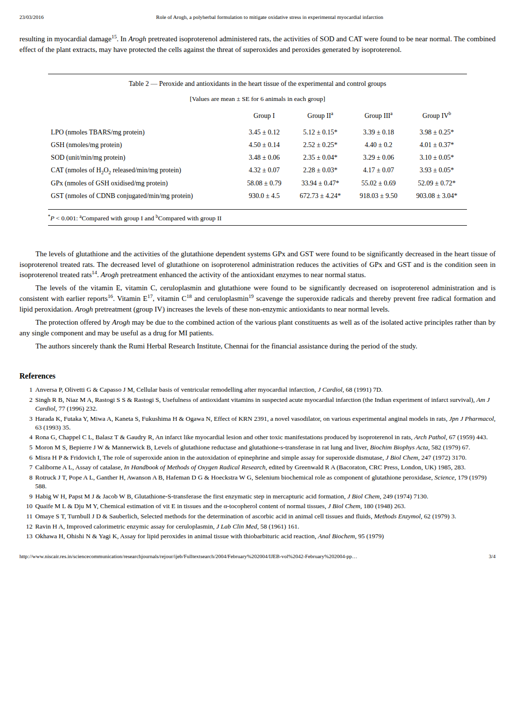23/03/2016 Role of Arogh, a polyherbal formulation to mitigate oxidative stress in experimental myocardial infarction
resulting in myocardial damage15. In Arogh pretreated isoproterenol administered rats, the activities of SOD and CAT were found to be near normal. The combined effect of the plant extracts, may have protected the cells against the threat of superoxides and peroxides generated by isoproterenol.
Table 2 — Peroxide and antioxidants in the heart tissue of the experimental and control groups
[Values are mean ± SE for 6 animals in each group]
| | Group I | Group II a | Group III a | Group IV b |
| --- | --- | --- | --- | --- |
| LPO (nmoles TBARS/mg protein) | 3.45 ± 0.12 | 5.12 ± 0.15* | 3.39 ± 0.18 | 3.98 ± 0.25* |
| GSH (nmoles/mg protein) | 4.50 ± 0.14 | 2.52 ± 0.25* | 4.40 ± 0.2 | 4.01 ± 0.37* |
| SOD (unit/min/mg protein) | 3.48 ± 0.06 | 2.35 ± 0.04* | 3.29 ± 0.06 | 3.10 ± 0.05* |
| CAT (nmoles of H 2 O 2 released/min/mg protein) | 4.32 ± 0.07 | 2.28 ± 0.03* | 4.17 ± 0.07 | 3.93 ± 0.05* |
| GPx (nmoles of GSH oxidised/mg protein) | 58.08 ± 0.79 | 33.94 ± 0.47* | 55.02 ± 0.69 | 52.09 ± 0.72* |
| GST (nmoles of CDNB conjugated/min/mg protein) | 930.0 ± 4.5 | 672.73 ± 4.24* | 918.03 ± 9.50 | 903.08 ± 3.04* |
*P < 0.001: aCompared with group I and bCompared with group II
The levels of glutathione and the activities of the glutathione dependent systems GPx and GST were found to be significantly decreased in the heart tissue of isoproterenol treated rats. The decreased level of glutathione on isoproterenol administration reduces the activities of GPx and GST and is the condition seen in isoproterenol treated rats14. Arogh pretreatment enhanced the activity of the antioxidant enzymes to near normal status.
The levels of the vitamin E, vitamin C, ceruloplasmin and glutathione were found to be significantly decreased on isoproterenol administration and is consistent with earlier reports16. Vitamin E17, vitamin C18 and ceruloplasmin19 scavenge the superoxide radicals and thereby prevent free radical formation and lipid peroxidation. Arogh pretreatment (group IV) increases the levels of these non-enzymic antioxidants to near normal levels.
The protection offered by Arogh may be due to the combined action of the various plant constituents as well as of the isolated active principles rather than by any single component and may be useful as a drug for MI patients.
The authors sincerely thank the Rumi Herbal Research Institute, Chennai for the financial assistance during the period of the study.
References
1 Anversa P, Olivetti G & Capasso J M, Cellular basis of ventricular remodelling after myocardial infarction, J Cardiol, 68 (1991) 7D.
2 Singh R B, Niaz M A, Rastogi S S & Rastogi S, Usefulness of antioxidant vitamins in suspected acute myocardial infarction (the Indian experiment of infarct survival), Am J Cardiol, 77 (1996) 232.
3 Harada K, Futaka Y, Miwa A, Kaneta S, Fukushima H & Ogawa N, Effect of KRN 2391, a novel vasodilator, on various experimental anginal models in rats, Jpn J Pharmacol, 63 (1993) 35.
4 Rona G, Chappel C L, Balasz T & Gaudry R, An infarct like myocardial lesion and other toxic manifestations produced by isoproterenol in rats, Arch Pathol, 67 (1959) 443.
5 Moron M S, Bepierre J W & Mannerwick B, Levels of glutathione reductase and glutathione-s-transferase in rat lung and liver, Biochim Biophys Acta, 582 (1979) 67.
6 Misra H P & Fridovich I, The role of superoxide anion in the autoxidation of epinephrine and simple assay for superoxide dismutase, J Biol Chem, 247 (1972) 3170.
7 Caliborne A L, Assay of catalase, In Handbook of Methods of Oxygen Radical Research, edited by Greenwald R A (Bacoraton, CRC Press, London, UK) 1985, 283.
8 Rotruck J T, Pope A L, Ganther H, Awanson A B, Hafeman D G & Hoeckstra W G, Selenium biochemical role as component of glutathione peroxidase, Science, 179 (1979) 588.
9 Habig W H, Papst M J & Jacob W B, Glutathione-S-transferase the first enzymatic step in mercapturic acid formation, J Biol Chem, 249 (1974) 7130.
10 Quaife M L & Dju M Y, Chemical estimation of vit E in tissues and the α-tocopherol content of normal tissues, J Biol Chem, 180 (1948) 263.
11 Omaye S T, Turnbull J D & Sauberlich, Selected methods for the determination of ascorbic acid in animal cell tissues and fluids, Methods Enzymol, 62 (1979) 3.
12 Ravin H A, Improved calorimetric enzymic assay for ceruloplasmin, J Lab Clin Med, 58 (1961) 161.
13 Okhawa H, Ohishi N & Yagi K, Assay for lipid peroxides in animal tissue with thiobarbituric acid reaction, Anal Biochem, 95 (1979)
http://www.niscair.res.in/sciencecommunication/researchjournals/rejour/ijeb/Fulltextsearch/2004/February%202004/IJEB-vol%2042-February%202004-pp… 3/4